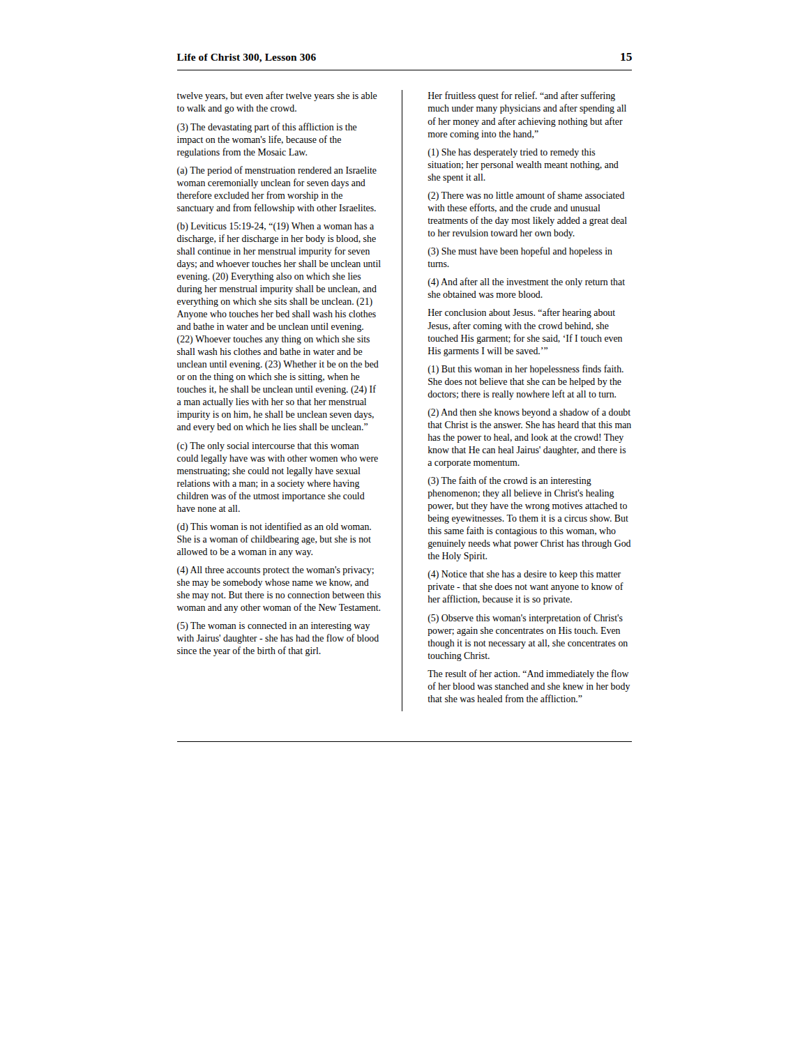Life of Christ 300, Lesson 306 15
twelve years, but even after twelve years she is able to walk and go with the crowd.
(3) The devastating part of this affliction is the impact on the woman's life, because of the regulations from the Mosaic Law.
(a) The period of menstruation rendered an Israelite woman ceremonially unclean for seven days and therefore excluded her from worship in the sanctuary and from fellowship with other Israelites.
(b) Leviticus 15:19-24, “(19) When a woman has a discharge, if her discharge in her body is blood, she shall continue in her menstrual impurity for seven days; and whoever touches her shall be unclean until evening. (20) Everything also on which she lies during her menstrual impurity shall be unclean, and everything on which she sits shall be unclean. (21) Anyone who touches her bed shall wash his clothes and bathe in water and be unclean until evening. (22) Whoever touches any thing on which she sits shall wash his clothes and bathe in water and be unclean until evening. (23) Whether it be on the bed or on the thing on which she is sitting, when he touches it, he shall be unclean until evening. (24) If a man actually lies with her so that her menstrual impurity is on him, he shall be unclean seven days, and every bed on which he lies shall be unclean.”
(c) The only social intercourse that this woman could legally have was with other women who were menstruating; she could not legally have sexual relations with a man; in a society where having children was of the utmost importance she could have none at all.
(d) This woman is not identified as an old woman. She is a woman of childbearing age, but she is not allowed to be a woman in any way.
(4) All three accounts protect the woman's privacy; she may be somebody whose name we know, and she may not. But there is no connection between this woman and any other woman of the New Testament.
(5) The woman is connected in an interesting way with Jairus' daughter - she has had the flow of blood since the year of the birth of that girl.
Her fruitless quest for relief. “and after suffering much under many physicians and after spending all of her money and after achieving nothing but after more coming into the hand,”
(1) She has desperately tried to remedy this situation; her personal wealth meant nothing, and she spent it all.
(2) There was no little amount of shame associated with these efforts, and the crude and unusual treatments of the day most likely added a great deal to her revulsion toward her own body.
(3) She must have been hopeful and hopeless in turns.
(4) And after all the investment the only return that she obtained was more blood.
Her conclusion about Jesus. “after hearing about Jesus, after coming with the crowd behind, she touched His garment; for she said, ‘If I touch even His garments I will be saved.’”
(1) But this woman in her hopelessness finds faith. She does not believe that she can be helped by the doctors; there is really nowhere left at all to turn.
(2) And then she knows beyond a shadow of a doubt that Christ is the answer. She has heard that this man has the power to heal, and look at the crowd! They know that He can heal Jairus' daughter, and there is a corporate momentum.
(3) The faith of the crowd is an interesting phenomenon; they all believe in Christ's healing power, but they have the wrong motives attached to being eyewitnesses. To them it is a circus show. But this same faith is contagious to this woman, who genuinely needs what power Christ has through God the Holy Spirit.
(4) Notice that she has a desire to keep this matter private - that she does not want anyone to know of her affliction, because it is so private.
(5) Observe this woman's interpretation of Christ's power; again she concentrates on His touch. Even though it is not necessary at all, she concentrates on touching Christ.
The result of her action. “And immediately the flow of her blood was stanched and she knew in her body that she was healed from the affliction.”